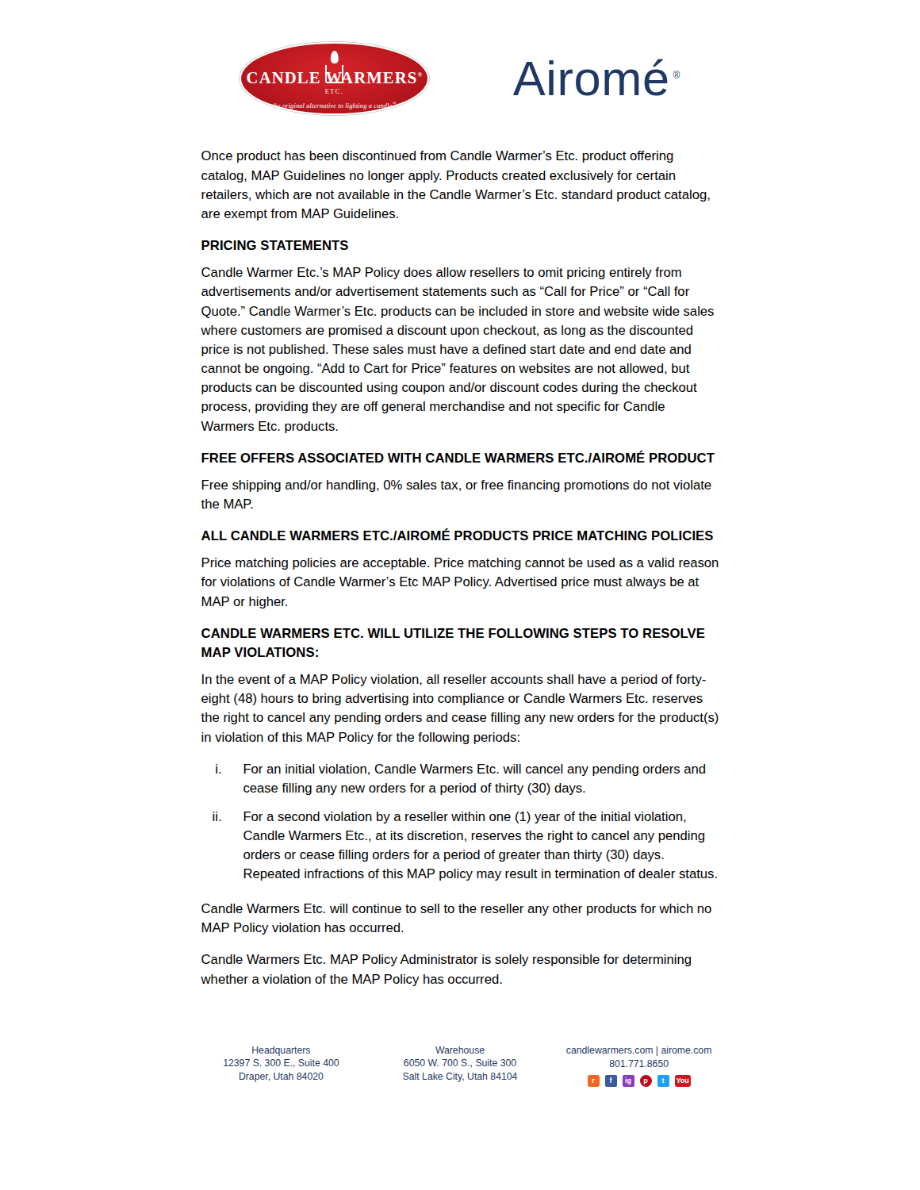CANDLE WARMERS®
ETC.
the original alternative to lighting a candle®
Airomé®
Once product has been discontinued from Candle Warmer’s Etc. product offering catalog, MAP Guidelines no longer apply. Products created exclusively for certain retailers, which are not available in the Candle Warmer’s Etc. standard product catalog, are exempt from MAP Guidelines.
Pricing Statements
Candle Warmer Etc.’s MAP Policy does allow resellers to omit pricing entirely from advertisements and/or advertisement statements such as “Call for Price” or “Call for Quote.” Candle Warmer’s Etc. products can be included in store and website wide sales where customers are promised a discount upon checkout, as long as the discounted price is not published. These sales must have a defined start date and end date and cannot be ongoing. “Add to Cart for Price” features on websites are not allowed, but products can be discounted using coupon and/or discount codes during the checkout process, providing they are off general merchandise and not specific for Candle Warmers Etc. products.
Free Offers Associated with Candle Warmers Etc./Airomé Product
Free shipping and/or handling, 0% sales tax, or free financing promotions do not violate the MAP.
All Candle Warmers Etc./Airomé Products Price Matching Policies
Price matching policies are acceptable. Price matching cannot be used as a valid reason for violations of Candle Warmer’s Etc MAP Policy. Advertised price must always be at MAP or higher.
Candle Warmers Etc. Will Utilize the Following Steps to Resolve MAP Violations:
In the event of a MAP Policy violation, all reseller accounts shall have a period of forty-eight (48) hours to bring advertising into compliance or Candle Warmers Etc. reserves the right to cancel any pending orders and cease filling any new orders for the product(s) in violation of this MAP Policy for the following periods:
i. For an initial violation, Candle Warmers Etc. will cancel any pending orders and cease filling any new orders for a period of thirty (30) days.
ii. For a second violation by a reseller within one (1) year of the initial violation, Candle Warmers Etc., at its discretion, reserves the right to cancel any pending orders or cease filling orders for a period of greater than thirty (30) days. Repeated infractions of this MAP policy may result in termination of dealer status.
Candle Warmers Etc. will continue to sell to the reseller any other products for which no MAP Policy violation has occurred.
Candle Warmers Etc. MAP Policy Administrator is solely responsible for determining whether a violation of the MAP Policy has occurred.
Headquarters
12397 S. 300 E., Suite 400
Draper, Utah 84020
Warehouse
6050 W. 700 S., Suite 300
Salt Lake City, Utah 84104
candlewarmers.com | airome.com
801.771.8650
r f ig p t You